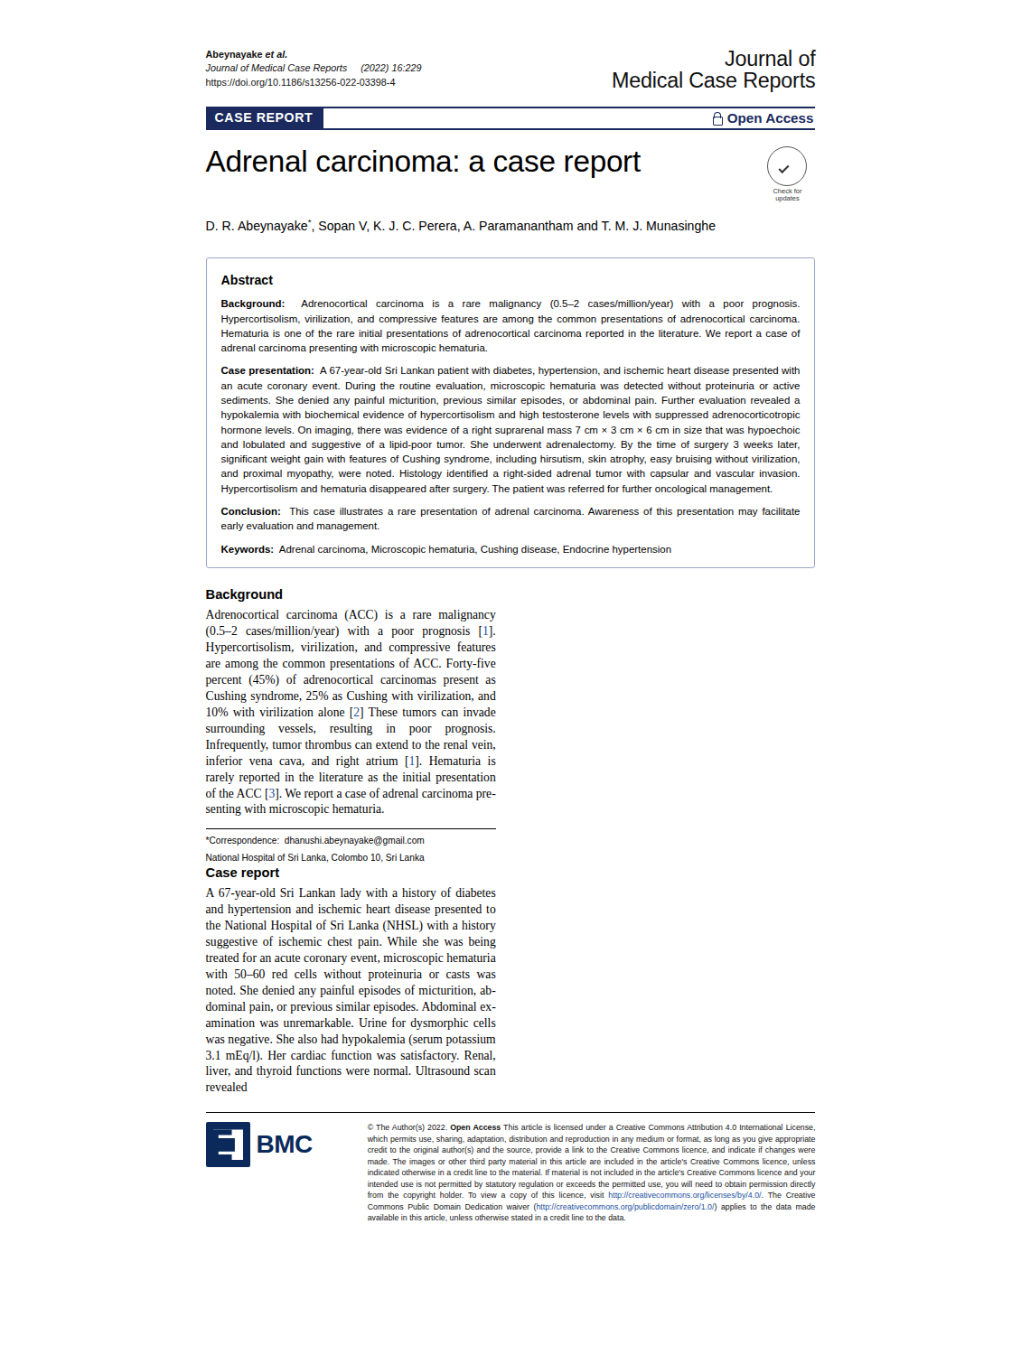Abeynayake et al.
Journal of Medical Case Reports (2022) 16:229
https://doi.org/10.1186/s13256-022-03398-4
Journal of
Medical Case Reports
CASE REPORT
Open Access
Adrenal carcinoma: a case report
Check for
updates
D. R. Abeynayake*, Sopan V, K. J. C. Perera, A. Paramanantham and T. M. J. Munasinghe
Abstract
Background: Adrenocortical carcinoma is a rare malignancy (0.5–2 cases/million/year) with a poor prognosis. Hypercortisolism, virilization, and compressive features are among the common presentations of adrenocortical carcinoma. Hematuria is one of the rare initial presentations of adrenocortical carcinoma reported in the literature. We report a case of adrenal carcinoma presenting with microscopic hematuria.
Case presentation: A 67-year-old Sri Lankan patient with diabetes, hypertension, and ischemic heart disease presented with an acute coronary event. During the routine evaluation, microscopic hematuria was detected without proteinuria or active sediments. She denied any painful micturition, previous similar episodes, or abdominal pain. Further evaluation revealed a hypokalemia with biochemical evidence of hypercortisolism and high testosterone levels with suppressed adrenocorticotropic hormone levels. On imaging, there was evidence of a right suprarenal mass 7 cm × 3 cm × 6 cm in size that was hypoechoic and lobulated and suggestive of a lipid-poor tumor. She underwent adrenalectomy. By the time of surgery 3 weeks later, significant weight gain with features of Cushing syndrome, including hirsutism, skin atrophy, easy bruising without virilization, and proximal myopathy, were noted. Histology identified a right-sided adrenal tumor with capsular and vascular invasion. Hypercortisolism and hematuria disappeared after surgery. The patient was referred for further oncological management.
Conclusion: This case illustrates a rare presentation of adrenal carcinoma. Awareness of this presentation may facilitate early evaluation and management.
Keywords: Adrenal carcinoma, Microscopic hematuria, Cushing disease, Endocrine hypertension
Background
Adrenocortical carcinoma (ACC) is a rare malignancy (0.5–2 cases/million/year) with a poor prognosis [1]. Hypercortisolism, virilization, and compressive features are among the common presentations of ACC. Forty-five percent (45%) of adrenocortical carcinomas present as Cushing syndrome, 25% as Cushing with virilization, and 10% with virilization alone [2] These tumors can invade surrounding vessels, resulting in poor prognosis. Infrequently, tumor thrombus can extend to the renal vein, inferior vena cava, and right atrium [1]. Hematuria is rarely reported in the literature as the initial presentation of the ACC [3]. We report a case of adrenal carcinoma presenting with microscopic hematuria.
*Correspondence: dhanushi.abeynayake@gmail.com
National Hospital of Sri Lanka, Colombo 10, Sri Lanka
Case report
A 67-year-old Sri Lankan lady with a history of diabetes and hypertension and ischemic heart disease presented to the National Hospital of Sri Lanka (NHSL) with a history suggestive of ischemic chest pain. While she was being treated for an acute coronary event, microscopic hematuria with 50–60 red cells without proteinuria or casts was noted. She denied any painful episodes of micturition, abdominal pain, or previous similar episodes. Abdominal examination was unremarkable. Urine for dysmorphic cells was negative. She also had hypokalemia (serum potassium 3.1 mEq/l). Her cardiac function was satisfactory. Renal, liver, and thyroid functions were normal. Ultrasound scan revealed
BMC
© The Author(s) 2022. Open Access This article is licensed under a Creative Commons Attribution 4.0 International License, which permits use, sharing, adaptation, distribution and reproduction in any medium or format, as long as you give appropriate credit to the original author(s) and the source, provide a link to the Creative Commons licence, and indicate if changes were made. The images or other third party material in this article are included in the article's Creative Commons licence, unless indicated otherwise in a credit line to the material. If material is not included in the article's Creative Commons licence and your intended use is not permitted by statutory regulation or exceeds the permitted use, you will need to obtain permission directly from the copyright holder. To view a copy of this licence, visit http://creativecommons.org/licenses/by/4.0/. The Creative Commons Public Domain Dedication waiver (http://creativecommons.org/publicdomain/zero/1.0/) applies to the data made available in this article, unless otherwise stated in a credit line to the data.